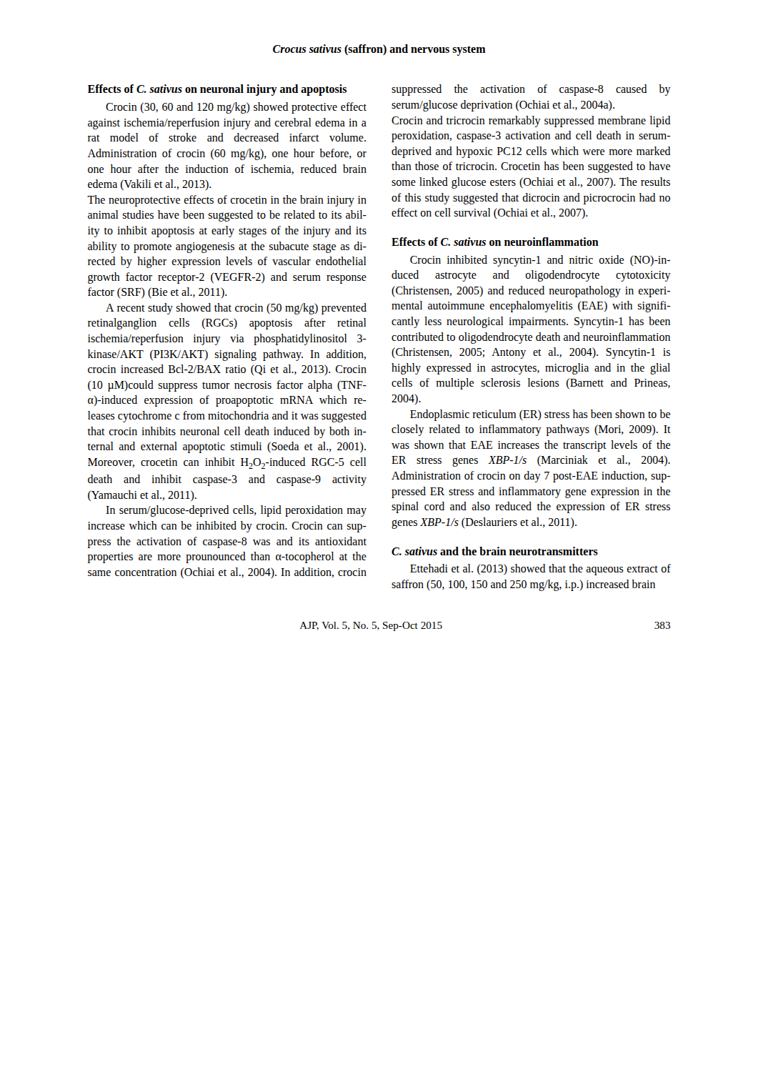Crocus sativus (saffron) and nervous system
Effects of C. sativus on neuronal injury and apoptosis
Crocin (30, 60 and 120 mg/kg) showed protective effect against ischemia/reperfusion injury and cerebral edema in a rat model of stroke and decreased infarct volume. Administration of crocin (60 mg/kg), one hour before, or one hour after the induction of ischemia, reduced brain edema (Vakili et al., 2013).
The neuroprotective effects of crocetin in the brain injury in animal studies have been suggested to be related to its ability to inhibit apoptosis at early stages of the injury and its ability to promote angiogenesis at the subacute stage as directed by higher expression levels of vascular endothelial growth factor receptor-2 (VEGFR-2) and serum response factor (SRF) (Bie et al., 2011).
A recent study showed that crocin (50 mg/kg) prevented retinalganglion cells (RGCs) apoptosis after retinal ischemia/reperfusion injury via phosphatidylinositol 3-kinase/AKT (PI3K/AKT) signaling pathway. In addition, crocin increased Bcl-2/BAX ratio (Qi et al., 2013). Crocin (10 µM)could suppress tumor necrosis factor alpha (TNF-α)-induced expression of proapoptotic mRNA which releases cytochrome c from mitochondria and it was suggested that crocin inhibits neuronal cell death induced by both internal and external apoptotic stimuli (Soeda et al., 2001). Moreover, crocetin can inhibit H2O2-induced RGC-5 cell death and inhibit caspase-3 and caspase-9 activity (Yamauchi et al., 2011).
In serum/glucose-deprived cells, lipid peroxidation may increase which can be inhibited by crocin. Crocin can suppress the activation of caspase-8 was and its antioxidant properties are more prounounced than α-tocopherol at the same concentration (Ochiai et al., 2004). In addition, crocin suppressed the activation of caspase-8 caused by serum/glucose deprivation (Ochiai et al., 2004a).
Crocin and tricrocin remarkably suppressed membrane lipid peroxidation, caspase-3 activation and cell death in serum-deprived and hypoxic PC12 cells which were more marked than those of tricrocin. Crocetin has been suggested to have some linked glucose esters (Ochiai et al., 2007). The results of this study suggested that dicrocin and picrocrocin had no effect on cell survival (Ochiai et al., 2007).
Effects of C. sativus on neuroinflammation
Crocin inhibited syncytin-1 and nitric oxide (NO)-induced astrocyte and oligodendrocyte cytotoxicity (Christensen, 2005) and reduced neuropathology in experimental autoimmune encephalomyelitis (EAE) with significantly less neurological impairments. Syncytin-1 has been contributed to oligodendrocyte death and neuroinflammation (Christensen, 2005; Antony et al., 2004). Syncytin-1 is highly expressed in astrocytes, microglia and in the glial cells of multiple sclerosis lesions (Barnett and Prineas, 2004).
Endoplasmic reticulum (ER) stress has been shown to be closely related to inflammatory pathways (Mori, 2009). It was shown that EAE increases the transcript levels of the ER stress genes XBP-1/s (Marciniak et al., 2004). Administration of crocin on day 7 post-EAE induction, suppressed ER stress and inflammatory gene expression in the spinal cord and also reduced the expression of ER stress genes XBP-1/s (Deslauriers et al., 2011).
C. sativus and the brain neurotransmitters
Ettehadi et al. (2013) showed that the aqueous extract of saffron (50, 100, 150 and 250 mg/kg, i.p.) increased brain
AJP, Vol. 5, No. 5, Sep-Oct 2015 383